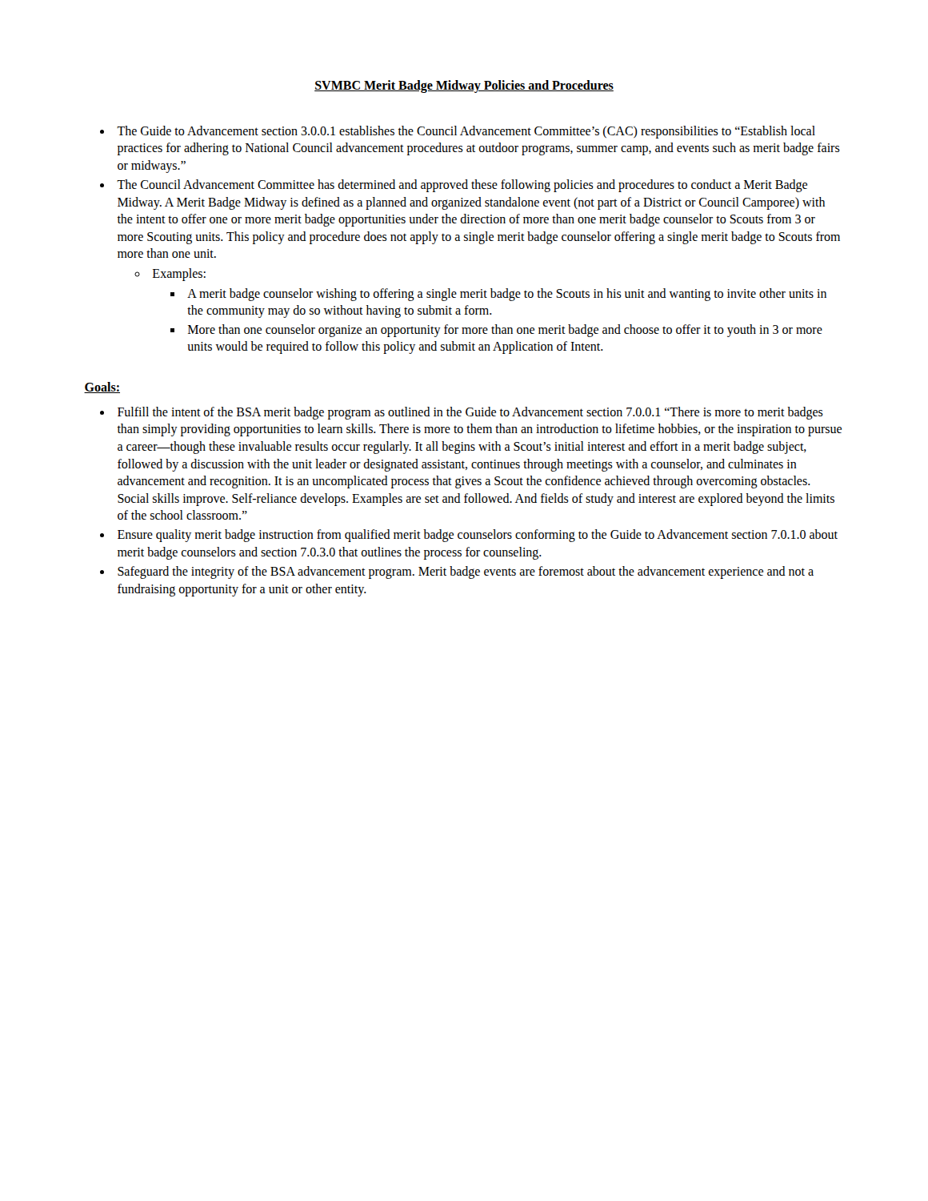SVMBC Merit Badge Midway Policies and Procedures
The Guide to Advancement section 3.0.0.1 establishes the Council Advancement Committee’s (CAC) responsibilities to “Establish local practices for adhering to National Council advancement procedures at outdoor programs, summer camp, and events such as merit badge fairs or midways.”
The Council Advancement Committee has determined and approved these following policies and procedures to conduct a Merit Badge Midway. A Merit Badge Midway is defined as a planned and organized standalone event (not part of a District or Council Camporee) with the intent to offer one or more merit badge opportunities under the direction of more than one merit badge counselor to Scouts from 3 or more Scouting units. This policy and procedure does not apply to a single merit badge counselor offering a single merit badge to Scouts from more than one unit.
Examples:
A merit badge counselor wishing to offering a single merit badge to the Scouts in his unit and wanting to invite other units in the community may do so without having to submit a form.
More than one counselor organize an opportunity for more than one merit badge and choose to offer it to youth in 3 or more units would be required to follow this policy and submit an Application of Intent.
Goals:
Fulfill the intent of the BSA merit badge program as outlined in the Guide to Advancement section 7.0.0.1 “There is more to merit badges than simply providing opportunities to learn skills. There is more to them than an introduction to lifetime hobbies, or the inspiration to pursue a career—though these invaluable results occur regularly. It all begins with a Scout’s initial interest and effort in a merit badge subject, followed by a discussion with the unit leader or designated assistant, continues through meetings with a counselor, and culminates in advancement and recognition. It is an uncomplicated process that gives a Scout the confidence achieved through overcoming obstacles. Social skills improve. Self-reliance develops. Examples are set and followed. And fields of study and interest are explored beyond the limits of the school classroom.”
Ensure quality merit badge instruction from qualified merit badge counselors conforming to the Guide to Advancement section 7.0.1.0 about merit badge counselors and section 7.0.3.0 that outlines the process for counseling.
Safeguard the integrity of the BSA advancement program. Merit badge events are foremost about the advancement experience and not a fundraising opportunity for a unit or other entity.